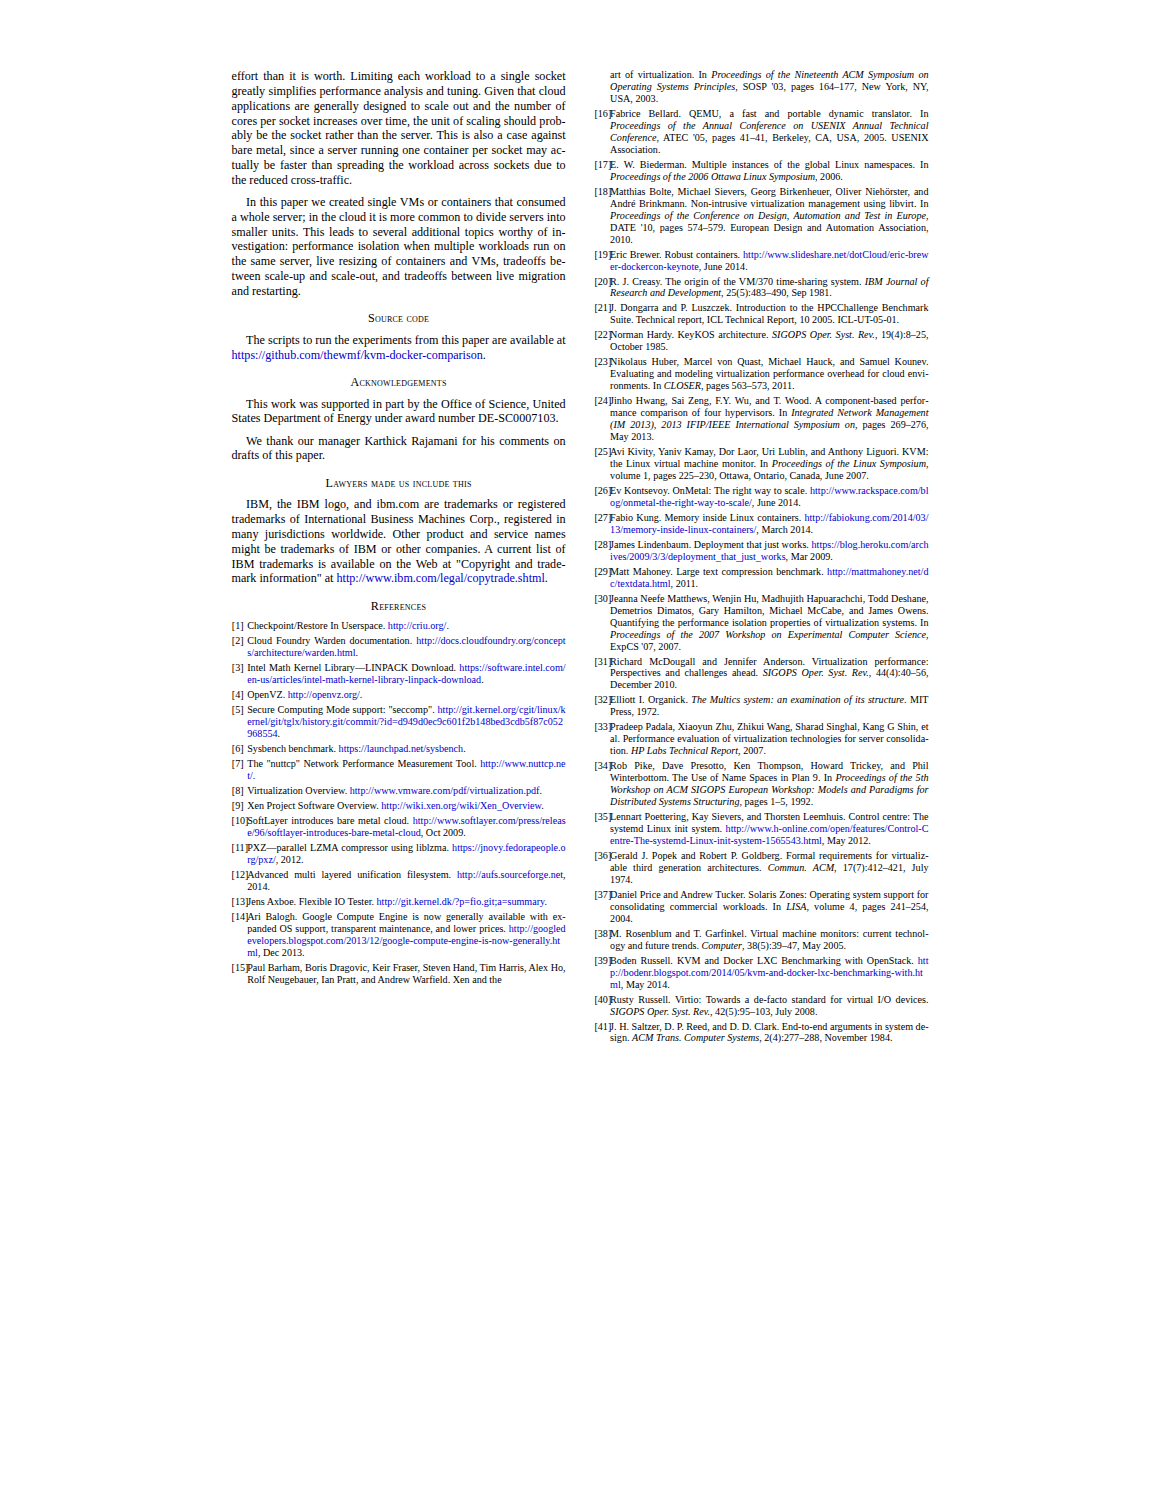effort than it is worth. Limiting each workload to a single socket greatly simplifies performance analysis and tuning. Given that cloud applications are generally designed to scale out and the number of cores per socket increases over time, the unit of scaling should probably be the socket rather than the server. This is also a case against bare metal, since a server running one container per socket may actually be faster than spreading the workload across sockets due to the reduced cross-traffic.
In this paper we created single VMs or containers that consumed a whole server; in the cloud it is more common to divide servers into smaller units. This leads to several additional topics worthy of investigation: performance isolation when multiple workloads run on the same server, live resizing of containers and VMs, tradeoffs between scale-up and scale-out, and tradeoffs between live migration and restarting.
Source code
The scripts to run the experiments from this paper are available at https://github.com/thewmf/kvm-docker-comparison.
Acknowledgements
This work was supported in part by the Office of Science, United States Department of Energy under award number DE-SC0007103.
We thank our manager Karthick Rajamani for his comments on drafts of this paper.
Lawyers made us include this
IBM, the IBM logo, and ibm.com are trademarks or registered trademarks of International Business Machines Corp., registered in many jurisdictions worldwide. Other product and service names might be trademarks of IBM or other companies. A current list of IBM trademarks is available on the Web at "Copyright and trademark information" at http://www.ibm.com/legal/copytrade.shtml.
References
[1] Checkpoint/Restore In Userspace. http://criu.org/.
[2] Cloud Foundry Warden documentation. http://docs.cloudfoundry.org/concepts/architecture/warden.html.
[3] Intel Math Kernel Library—LINPACK Download. https://software.intel.com/en-us/articles/intel-math-kernel-library-linpack-download.
[4] OpenVZ. http://openvz.org/.
[5] Secure Computing Mode support: "seccomp". http://git.kernel.org/cgit/linux/kernel/git/tglx/history.git/commit/?id=d949d0ec9c601f2b148bed3cdb5f87c052968554.
[6] Sysbench benchmark. https://launchpad.net/sysbench.
[7] The "nuttcp" Network Performance Measurement Tool. http://www.nuttcp.net/.
[8] Virtualization Overview. http://www.vmware.com/pdf/virtualization.pdf.
[9] Xen Project Software Overview. http://wiki.xen.org/wiki/Xen_Overview.
[10] SoftLayer introduces bare metal cloud. http://www.softlayer.com/press/release/96/softlayer-introduces-bare-metal-cloud, Oct 2009.
[11] PXZ—parallel LZMA compressor using liblzma. https://jnovy.fedorapeople.org/pxz/, 2012.
[12] Advanced multi layered unification filesystem. http://aufs.sourceforge.net, 2014.
[13] Jens Axboe. Flexible IO Tester. http://git.kernel.dk/?p=fio.git;a=summary.
[14] Ari Balogh. Google Compute Engine is now generally available with expanded OS support, transparent maintenance, and lower prices. http://googledevelopers.blogspot.com/2013/12/google-compute-engine-is-now-generally.html, Dec 2013.
[15] Paul Barham, Boris Dragovic, Keir Fraser, Steven Hand, Tim Harris, Alex Ho, Rolf Neugebauer, Ian Pratt, and Andrew Warfield. Xen and the
art of virtualization. In Proceedings of the Nineteenth ACM Symposium on Operating Systems Principles, SOSP '03, pages 164–177, New York, NY, USA, 2003.
[16] Fabrice Bellard. QEMU, a fast and portable dynamic translator. In Proceedings of the Annual Conference on USENIX Annual Technical Conference, ATEC '05, pages 41–41, Berkeley, CA, USA, 2005. USENIX Association.
[17] E. W. Biederman. Multiple instances of the global Linux namespaces. In Proceedings of the 2006 Ottawa Linux Symposium, 2006.
[18] Matthias Bolte, Michael Sievers, Georg Birkenheuer, Oliver Niehörster, and André Brinkmann. Non-intrusive virtualization management using libvirt. In Proceedings of the Conference on Design, Automation and Test in Europe, DATE '10, pages 574–579. European Design and Automation Association, 2010.
[19] Eric Brewer. Robust containers. http://www.slideshare.net/dotCloud/eric-brewer-dockercon-keynote, June 2014.
[20] R. J. Creasy. The origin of the VM/370 time-sharing system. IBM Journal of Research and Development, 25(5):483–490, Sep 1981.
[21] J. Dongarra and P. Luszczek. Introduction to the HPCChallenge Benchmark Suite. Technical report, ICL Technical Report, 10 2005. ICL-UT-05-01.
[22] Norman Hardy. KeyKOS architecture. SIGOPS Oper. Syst. Rev., 19(4):8–25, October 1985.
[23] Nikolaus Huber, Marcel von Quast, Michael Hauck, and Samuel Kounev. Evaluating and modeling virtualization performance overhead for cloud environments. In CLOSER, pages 563–573, 2011.
[24] Jinho Hwang, Sai Zeng, F.Y. Wu, and T. Wood. A component-based performance comparison of four hypervisors. In Integrated Network Management (IM 2013), 2013 IFIP/IEEE International Symposium on, pages 269–276, May 2013.
[25] Avi Kivity, Yaniv Kamay, Dor Laor, Uri Lublin, and Anthony Liguori. KVM: the Linux virtual machine monitor. In Proceedings of the Linux Symposium, volume 1, pages 225–230, Ottawa, Ontario, Canada, June 2007.
[26] Ev Kontsevoy. OnMetal: The right way to scale. http://www.rackspace.com/blog/onmetal-the-right-way-to-scale/, June 2014.
[27] Fabio Kung. Memory inside Linux containers. http://fabiokung.com/2014/03/13/memory-inside-linux-containers/, March 2014.
[28] James Lindenbaum. Deployment that just works. https://blog.heroku.com/archives/2009/3/3/deployment_that_just_works, Mar 2009.
[29] Matt Mahoney. Large text compression benchmark. http://mattmahoney.net/dc/textdata.html, 2011.
[30] Jeanna Neefe Matthews, Wenjin Hu, Madhujith Hapuarachchi, Todd Deshane, Demetrios Dimatos, Gary Hamilton, Michael McCabe, and James Owens. Quantifying the performance isolation properties of virtualization systems. In Proceedings of the 2007 Workshop on Experimental Computer Science, ExpCS '07, 2007.
[31] Richard McDougall and Jennifer Anderson. Virtualization performance: Perspectives and challenges ahead. SIGOPS Oper. Syst. Rev., 44(4):40–56, December 2010.
[32] Elliott I. Organick. The Multics system: an examination of its structure. MIT Press, 1972.
[33] Pradeep Padala, Xiaoyun Zhu, Zhikui Wang, Sharad Singhal, Kang G Shin, et al. Performance evaluation of virtualization technologies for server consolidation. HP Labs Technical Report, 2007.
[34] Rob Pike, Dave Presotto, Ken Thompson, Howard Trickey, and Phil Winterbottom. The Use of Name Spaces in Plan 9. In Proceedings of the 5th Workshop on ACM SIGOPS European Workshop: Models and Paradigms for Distributed Systems Structuring, pages 1–5, 1992.
[35] Lennart Poettering, Kay Sievers, and Thorsten Leemhuis. Control centre: The systemd Linux init system. http://www.h-online.com/open/features/Control-Centre-The-systemd-Linux-init-system-1565543.html, May 2012.
[36] Gerald J. Popek and Robert P. Goldberg. Formal requirements for virtualizable third generation architectures. Commun. ACM, 17(7):412–421, July 1974.
[37] Daniel Price and Andrew Tucker. Solaris Zones: Operating system support for consolidating commercial workloads. In LISA, volume 4, pages 241–254, 2004.
[38] M. Rosenblum and T. Garfinkel. Virtual machine monitors: current technology and future trends. Computer, 38(5):39–47, May 2005.
[39] Boden Russell. KVM and Docker LXC Benchmarking with OpenStack. http://bodenr.blogspot.com/2014/05/kvm-and-docker-lxc-benchmarking-with.html, May 2014.
[40] Rusty Russell. Virtio: Towards a de-facto standard for virtual I/O devices. SIGOPS Oper. Syst. Rev., 42(5):95–103, July 2008.
[41] J. H. Saltzer, D. P. Reed, and D. D. Clark. End-to-end arguments in system design. ACM Trans. Computer Systems, 2(4):277–288, November 1984.